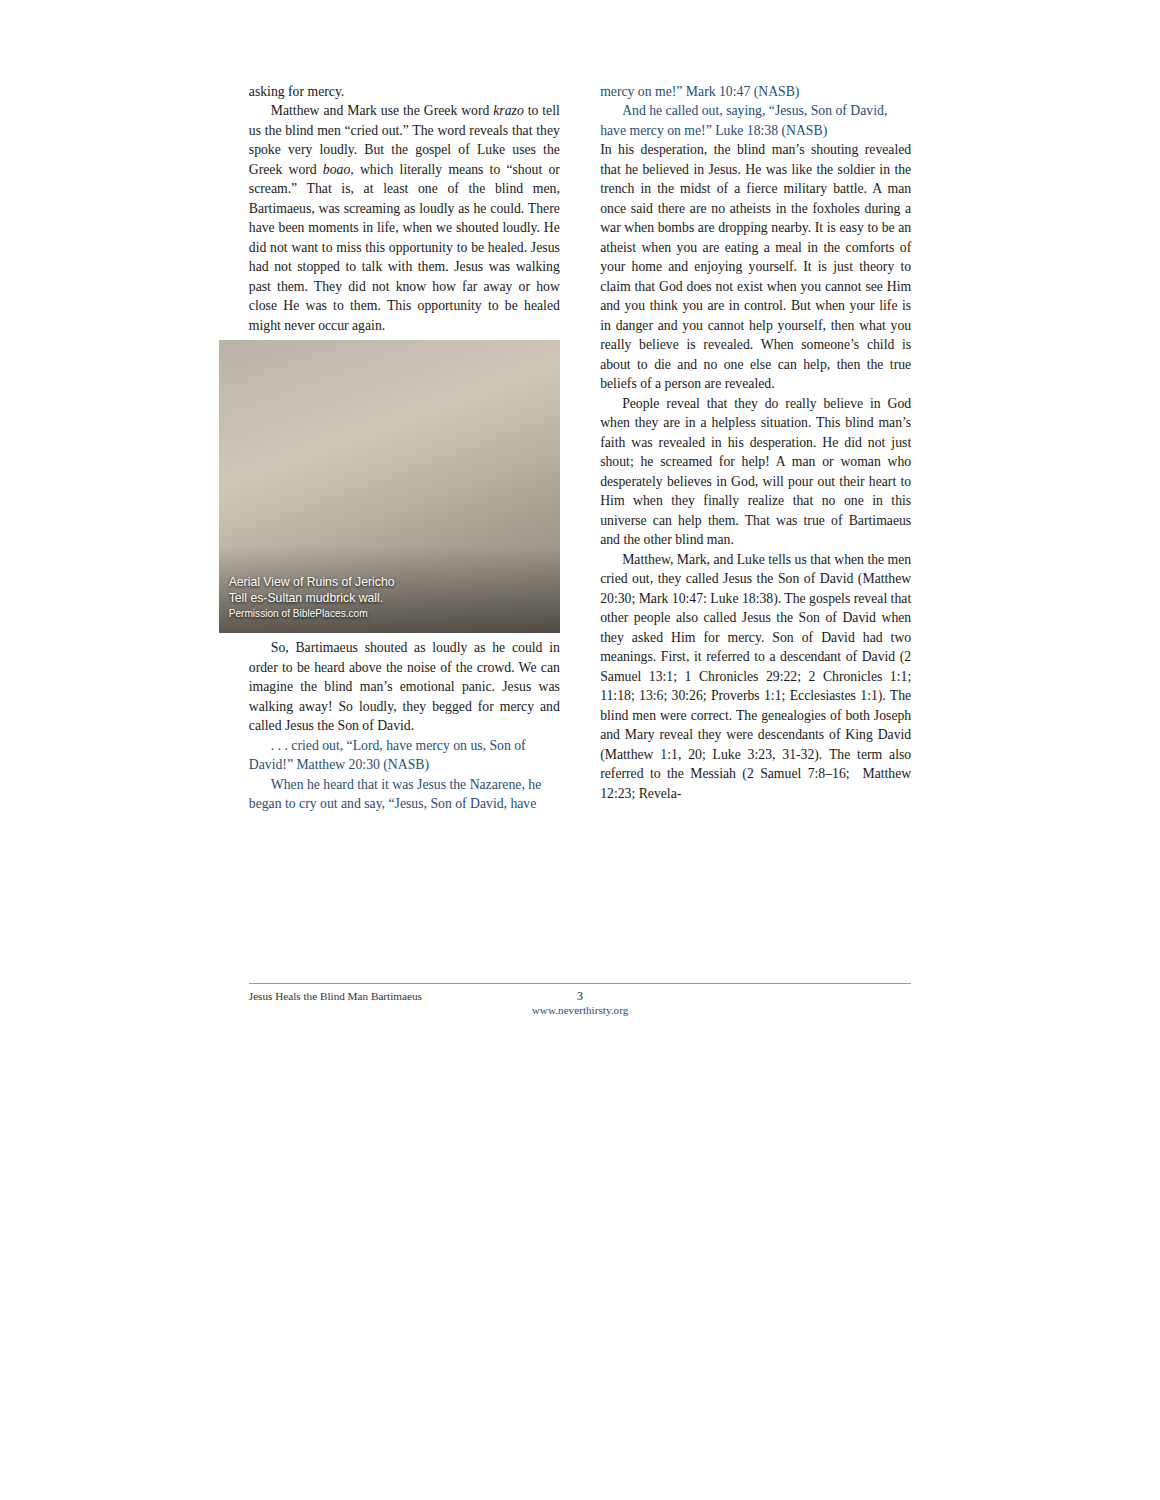asking for mercy.
Matthew and Mark use the Greek word krazo to tell us the blind men “cried out.” The word reveals that they spoke very loudly. But the gospel of Luke uses the Greek word boao, which literally means to “shout or scream.” That is, at least one of the blind men, Bartimaeus, was screaming as loudly as he could. There have been moments in life, when we shouted loudly. He did not want to miss this opportunity to be healed. Jesus had not stopped to talk with them. Jesus was walking past them. They did not know how far away or how close He was to them. This opportunity to be healed might never occur again.
Aerial View of Ruins of Jericho
Tell es-Sultan mudbrick wall.
Permission of BiblePlaces.com
So, Bartimaeus shouted as loudly as he could in order to be heard above the noise of the crowd. We can imagine the blind man’s emotional panic. Jesus was walking away! So loudly, they begged for mercy and called Jesus the Son of David.
. . . cried out, “Lord, have mercy on us, Son of David!” Matthew 20:30 (NASB)
When he heard that it was Jesus the Nazarene, he began to cry out and say, “Jesus, Son of David, have mercy on me!” Mark 10:47 (NASB)
And he called out, saying, “Jesus, Son of David, have mercy on me!” Luke 18:38 (NASB)
In his desperation, the blind man’s shouting revealed that he believed in Jesus. He was like the soldier in the trench in the midst of a fierce military battle. A man once said there are no atheists in the foxholes during a war when bombs are dropping nearby. It is easy to be an atheist when you are eating a meal in the comforts of your home and enjoying yourself. It is just theory to claim that God does not exist when you cannot see Him and you think you are in control. But when your life is in danger and you cannot help yourself, then what you really believe is revealed. When someone’s child is about to die and no one else can help, then the true beliefs of a person are revealed.
People reveal that they do really believe in God when they are in a helpless situation. This blind man’s faith was revealed in his desperation. He did not just shout; he screamed for help! A man or woman who desperately believes in God, will pour out their heart to Him when they finally realize that no one in this universe can help them. That was true of Bartimaeus and the other blind man.
Matthew, Mark, and Luke tells us that when the men cried out, they called Jesus the Son of David (Matthew 20:30; Mark 10:47: Luke 18:38). The gospels reveal that other people also called Jesus the Son of David when they asked Him for mercy. Son of David had two meanings. First, it referred to a descendant of David (2 Samuel 13:1; 1 Chronicles 29:22; 2 Chronicles 1:1; 11:18; 13:6; 30:26; Proverbs 1:1; Ecclesiastes 1:1). The blind men were correct. The genealogies of both Joseph and Mary reveal they were descendants of King David (Matthew 1:1, 20; Luke 3:23, 31-32). The term also referred to the Messiah (2 Samuel 7:8–16; Matthew 12:23; Revela-
Jesus Heals the Blind Man Bartimaeus 3
www.neverthirsty.org Jesus Heals the Blind Man Bartimaeus